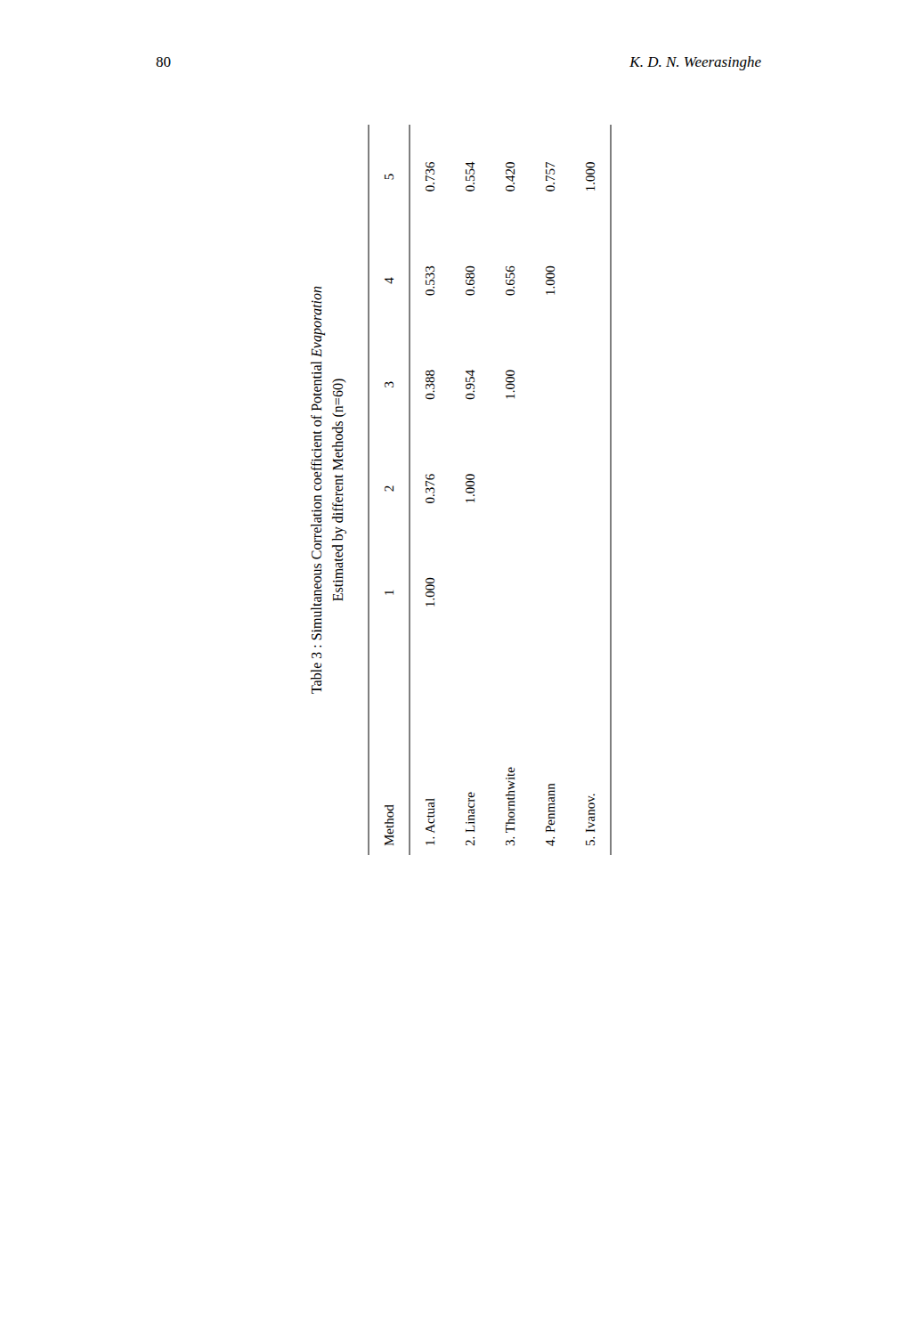80
K. D. N. Weerasinghe
Table 3 : Simultaneous Correlation coefficient of Potential Evaporation
Estimated by different Methods (n=60)
| Method | 1 | 2 | 3 | 4 | 5 |
| --- | --- | --- | --- | --- | --- |
| 1. Actual | 1.000 | 0.376 | 0.388 | 0.533 | 0.736 |
| 2. Linacre | | 1.000 | 0.954 | 0.680 | 0.554 |
| 3. Thornthwite | | | 1.000 | 0.656 | 0.420 |
| 4. Penmann | | | | 1.000 | 0.757 |
| 5. Ivanov. | | | | | 1.000 |